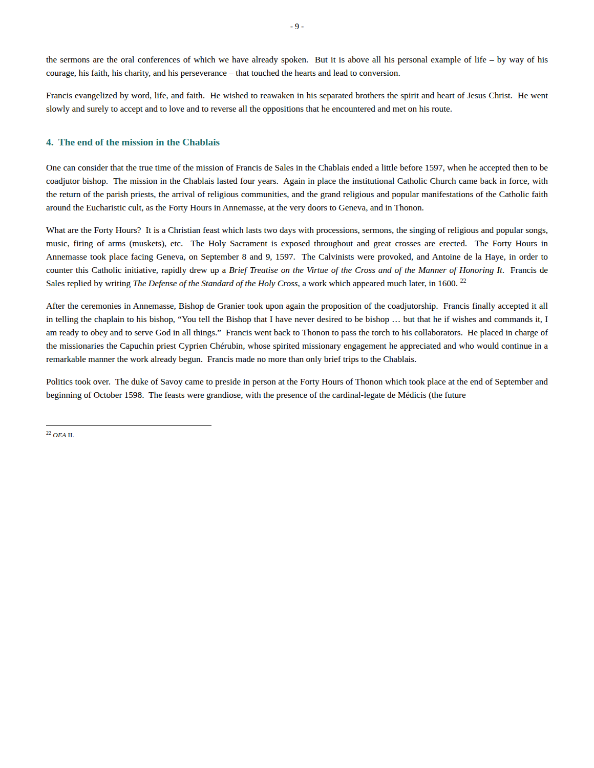- 9 -
the sermons are the oral conferences of which we have already spoken. But it is above all his personal example of life – by way of his courage, his faith, his charity, and his perseverance – that touched the hearts and lead to conversion.
Francis evangelized by word, life, and faith. He wished to reawaken in his separated brothers the spirit and heart of Jesus Christ. He went slowly and surely to accept and to love and to reverse all the oppositions that he encountered and met on his route.
4. The end of the mission in the Chablais
One can consider that the true time of the mission of Francis de Sales in the Chablais ended a little before 1597, when he accepted then to be coadjutor bishop. The mission in the Chablais lasted four years. Again in place the institutional Catholic Church came back in force, with the return of the parish priests, the arrival of religious communities, and the grand religious and popular manifestations of the Catholic faith around the Eucharistic cult, as the Forty Hours in Annemasse, at the very doors to Geneva, and in Thonon.
What are the Forty Hours? It is a Christian feast which lasts two days with processions, sermons, the singing of religious and popular songs, music, firing of arms (muskets), etc. The Holy Sacrament is exposed throughout and great crosses are erected. The Forty Hours in Annemasse took place facing Geneva, on September 8 and 9, 1597. The Calvinists were provoked, and Antoine de la Haye, in order to counter this Catholic initiative, rapidly drew up a Brief Treatise on the Virtue of the Cross and of the Manner of Honoring It. Francis de Sales replied by writing The Defense of the Standard of the Holy Cross, a work which appeared much later, in 1600. 22
After the ceremonies in Annemasse, Bishop de Granier took upon again the proposition of the coadjutorship. Francis finally accepted it all in telling the chaplain to his bishop, “You tell the Bishop that I have never desired to be bishop … but that he if wishes and commands it, I am ready to obey and to serve God in all things.” Francis went back to Thonon to pass the torch to his collaborators. He placed in charge of the missionaries the Capuchin priest Cyprien Chérubin, whose spirited missionary engagement he appreciated and who would continue in a remarkable manner the work already begun. Francis made no more than only brief trips to the Chablais.
Politics took over. The duke of Savoy came to preside in person at the Forty Hours of Thonon which took place at the end of September and beginning of October 1598. The feasts were grandiose, with the presence of the cardinal-legate de Médicis (the future
22 OEA II.